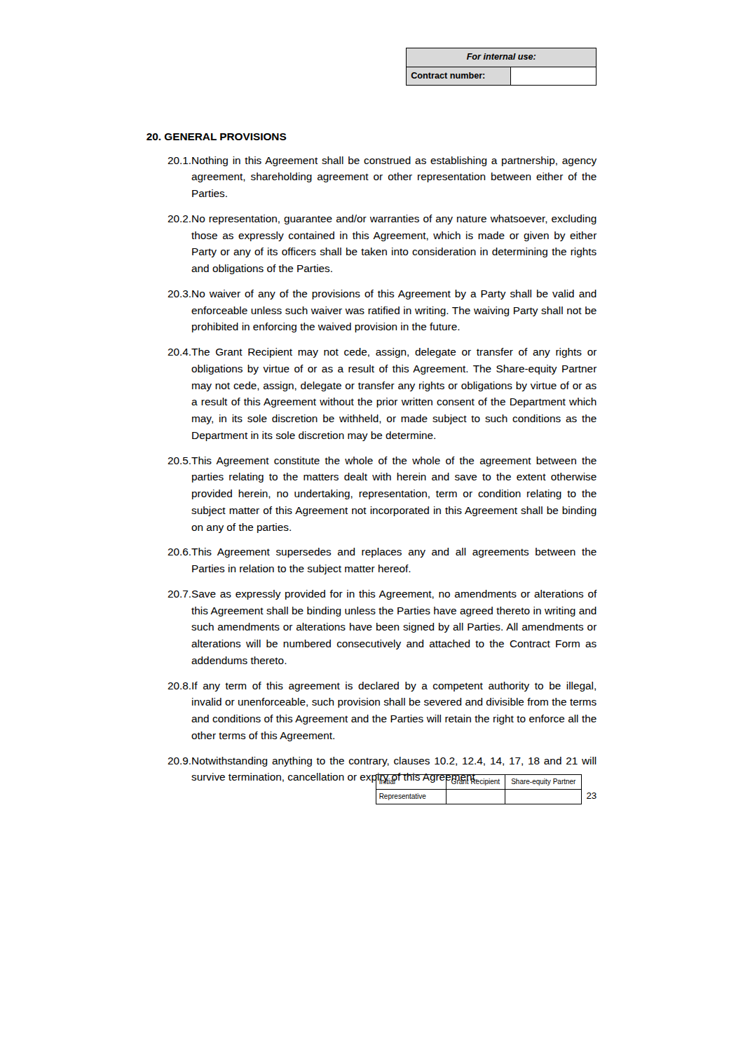| For internal use: |
| Contract number: | |
20. GENERAL PROVISIONS
20.1. Nothing in this Agreement shall be construed as establishing a partnership, agency agreement, shareholding agreement or other representation between either of the Parties.
20.2. No representation, guarantee and/or warranties of any nature whatsoever, excluding those as expressly contained in this Agreement, which is made or given by either Party or any of its officers shall be taken into consideration in determining the rights and obligations of the Parties.
20.3. No waiver of any of the provisions of this Agreement by a Party shall be valid and enforceable unless such waiver was ratified in writing. The waiving Party shall not be prohibited in enforcing the waived provision in the future.
20.4. The Grant Recipient may not cede, assign, delegate or transfer of any rights or obligations by virtue of or as a result of this Agreement. The Share-equity Partner may not cede, assign, delegate or transfer any rights or obligations by virtue of or as a result of this Agreement without the prior written consent of the Department which may, in its sole discretion be withheld, or made subject to such conditions as the Department in its sole discretion may be determine.
20.5. This Agreement constitute the whole of the whole of the agreement between the parties relating to the matters dealt with herein and save to the extent otherwise provided herein, no undertaking, representation, term or condition relating to the subject matter of this Agreement not incorporated in this Agreement shall be binding on any of the parties.
20.6. This Agreement supersedes and replaces any and all agreements between the Parties in relation to the subject matter hereof.
20.7. Save as expressly provided for in this Agreement, no amendments or alterations of this Agreement shall be binding unless the Parties have agreed thereto in writing and such amendments or alterations have been signed by all Parties. All amendments or alterations will be numbered consecutively and attached to the Contract Form as addendums thereto.
20.8. If any term of this agreement is declared by a competent authority to be illegal, invalid or unenforceable, such provision shall be severed and divisible from the terms and conditions of this Agreement and the Parties will retain the right to enforce all the other terms of this Agreement.
20.9. Notwithstanding anything to the contrary, clauses 10.2, 12.4, 14, 17, 18 and 21 will survive termination, cancellation or expiry of this Agreement.
| Initial | Grant Recipient | Share-equity Partner |
| Representative | | |
23